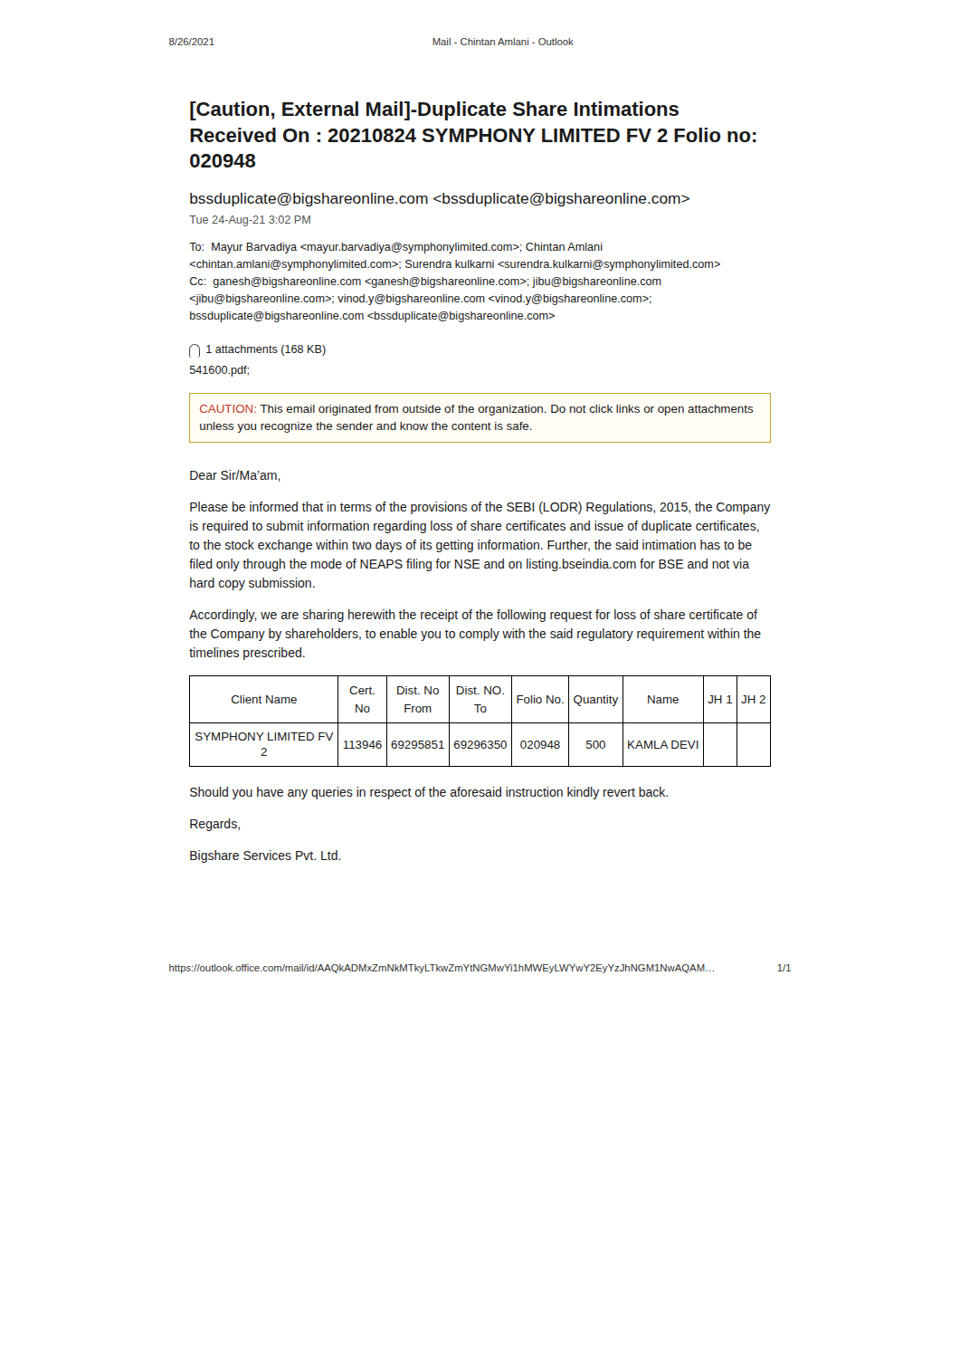8/26/2021 Mail - Chintan Amlani - Outlook
[Caution, External Mail]-Duplicate Share Intimations Received On : 20210824 SYMPHONY LIMITED FV 2 Folio no: 020948
bssduplicate@bigshareonline.com <bssduplicate@bigshareonline.com>
Tue 24-Aug-21 3:02 PM
To: Mayur Barvadiya <mayur.barvadiya@symphonylimited.com>; Chintan Amlani <chintan.amlani@symphonylimited.com>; Surendra kulkarni <surendra.kulkarni@symphonylimited.com>
Cc: ganesh@bigshareonline.com <ganesh@bigshareonline.com>; jibu@bigshareonline.com <jibu@bigshareonline.com>; vinod.y@bigshareonline.com <vinod.y@bigshareonline.com>; bssduplicate@bigshareonline.com <bssduplicate@bigshareonline.com>
1 attachments (168 KB)
541600.pdf;
CAUTION: This email originated from outside of the organization. Do not click links or open attachments unless you recognize the sender and know the content is safe.
Dear Sir/Ma’am,
Please be informed that in terms of the provisions of the SEBI (LODR) Regulations, 2015, the Company is required to submit information regarding loss of share certificates and issue of duplicate certificates, to the stock exchange within two days of its getting information. Further, the said intimation has to be filed only through the mode of NEAPS filing for NSE and on listing.bseindia.com for BSE and not via hard copy submission.
Accordingly, we are sharing herewith the receipt of the following request for loss of share certificate of the Company by shareholders, to enable you to comply with the said regulatory requirement within the timelines prescribed.
| Client Name | Cert. No | Dist. No From | Dist. NO. To | Folio No. | Quantity | Name | JH 1 | JH 2 |
| --- | --- | --- | --- | --- | --- | --- | --- | --- |
| SYMPHONY LIMITED FV 2 | 113946 | 69295851 | 69296350 | 020948 | 500 | KAMLA DEVI | | |
Should you have any queries in respect of the aforesaid instruction kindly revert back.
Regards,
Bigshare Services Pvt. Ltd.
https://outlook.office.com/mail/id/AAQkADMxZmNkMTkyLTkwZmYtNGMwYi1hMWEyLWYwY2EyYzJhNGM1NwAQAM6OGAPzd7VEmEuOLLSqd… 1/1